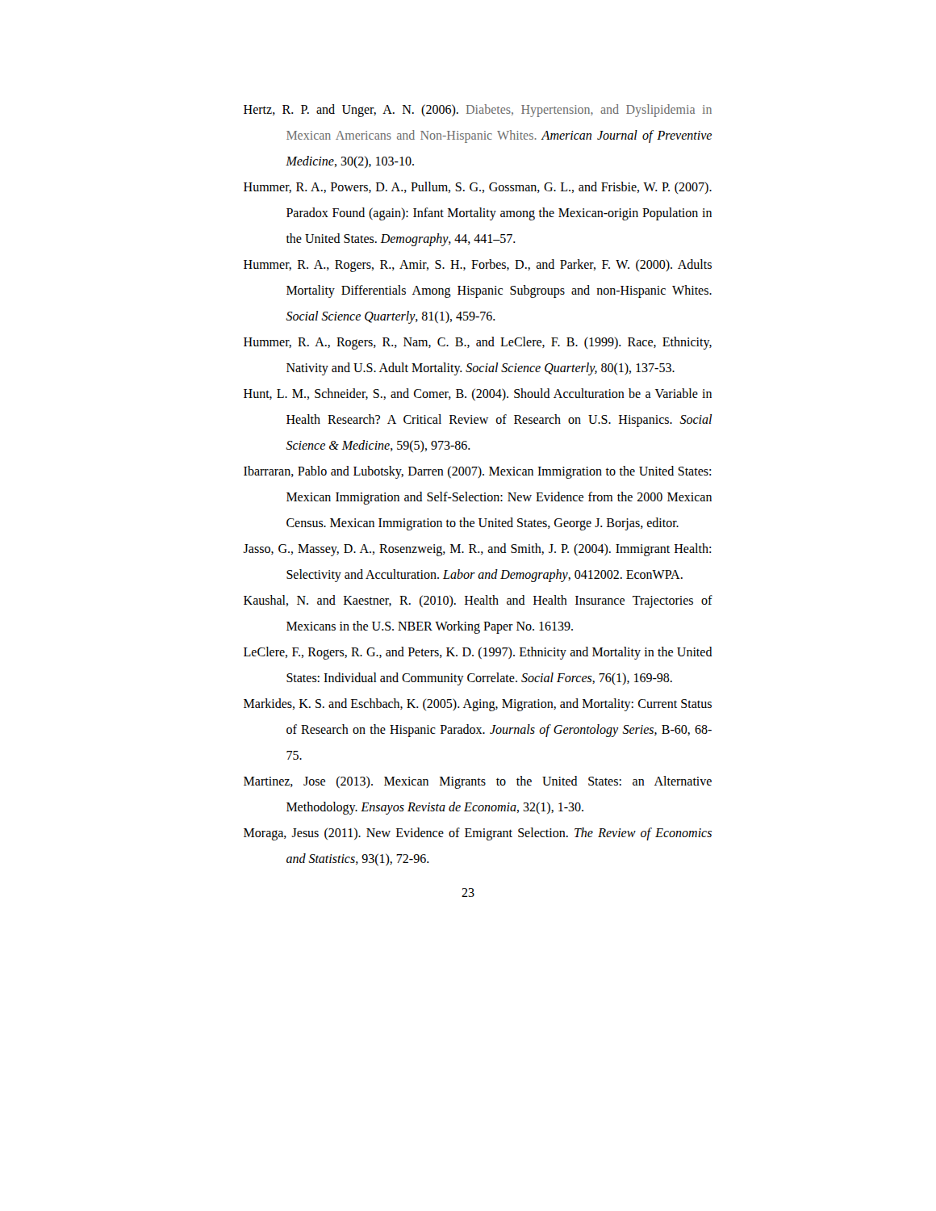Hertz, R. P. and Unger, A. N. (2006). Diabetes, Hypertension, and Dyslipidemia in Mexican Americans and Non-Hispanic Whites. American Journal of Preventive Medicine, 30(2), 103-10.
Hummer, R. A., Powers, D. A., Pullum, S. G., Gossman, G. L., and Frisbie, W. P. (2007). Paradox Found (again): Infant Mortality among the Mexican-origin Population in the United States. Demography, 44, 441–57.
Hummer, R. A., Rogers, R., Amir, S. H., Forbes, D., and Parker, F. W. (2000). Adults Mortality Differentials Among Hispanic Subgroups and non-Hispanic Whites. Social Science Quarterly, 81(1), 459-76.
Hummer, R. A., Rogers, R., Nam, C. B., and LeClere, F. B. (1999). Race, Ethnicity, Nativity and U.S. Adult Mortality. Social Science Quarterly, 80(1), 137-53.
Hunt, L. M., Schneider, S., and Comer, B. (2004). Should Acculturation be a Variable in Health Research? A Critical Review of Research on U.S. Hispanics. Social Science & Medicine, 59(5), 973-86.
Ibarraran, Pablo and Lubotsky, Darren (2007). Mexican Immigration to the United States: Mexican Immigration and Self-Selection: New Evidence from the 2000 Mexican Census. Mexican Immigration to the United States, George J. Borjas, editor.
Jasso, G., Massey, D. A., Rosenzweig, M. R., and Smith, J. P. (2004). Immigrant Health: Selectivity and Acculturation. Labor and Demography, 0412002. EconWPA.
Kaushal, N. and Kaestner, R. (2010). Health and Health Insurance Trajectories of Mexicans in the U.S. NBER Working Paper No. 16139.
LeClere, F., Rogers, R. G., and Peters, K. D. (1997). Ethnicity and Mortality in the United States: Individual and Community Correlate. Social Forces, 76(1), 169-98.
Markides, K. S. and Eschbach, K. (2005). Aging, Migration, and Mortality: Current Status of Research on the Hispanic Paradox. Journals of Gerontology Series, B-60, 68-75.
Martinez, Jose (2013). Mexican Migrants to the United States: an Alternative Methodology. Ensayos Revista de Economia, 32(1), 1-30.
Moraga, Jesus (2011). New Evidence of Emigrant Selection. The Review of Economics and Statistics, 93(1), 72-96.
23